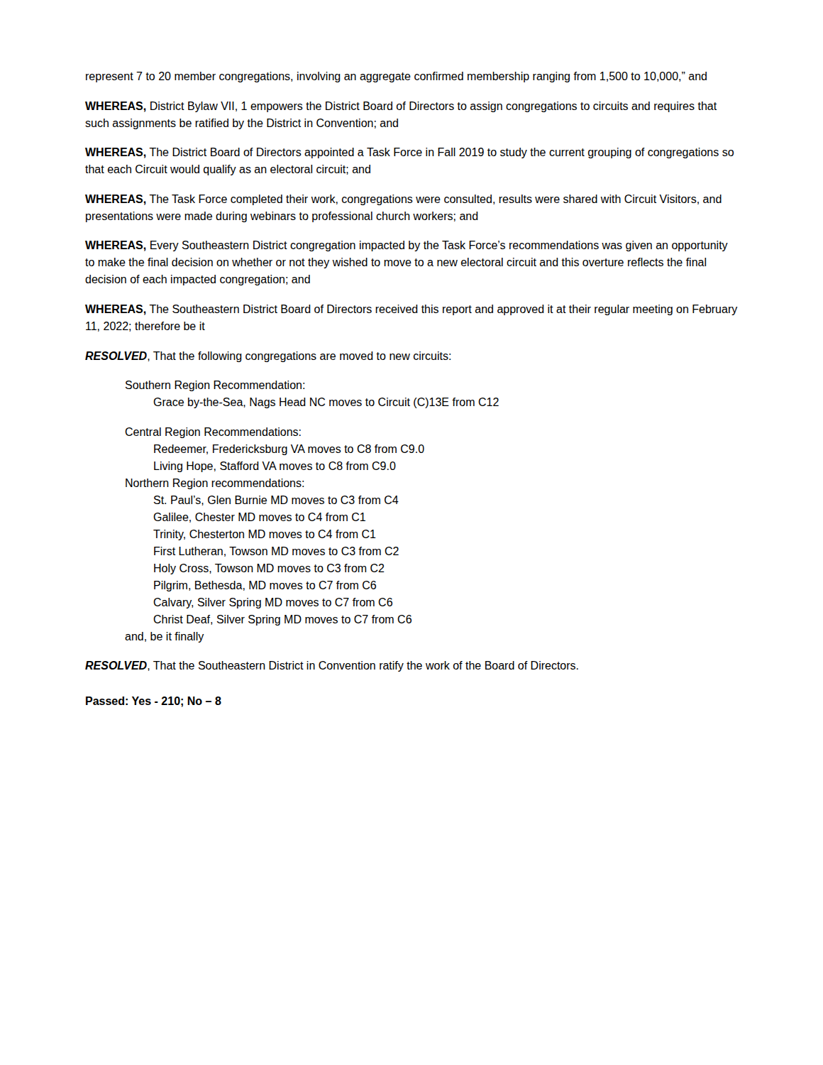represent 7 to 20 member congregations, involving an aggregate confirmed membership ranging from 1,500 to 10,000,” and
WHEREAS, District Bylaw VII, 1 empowers the District Board of Directors to assign congregations to circuits and requires that such assignments be ratified by the District in Convention; and
WHEREAS, The District Board of Directors appointed a Task Force in Fall 2019 to study the current grouping of congregations so that each Circuit would qualify as an electoral circuit; and
WHEREAS, The Task Force completed their work, congregations were consulted, results were shared with Circuit Visitors, and presentations were made during webinars to professional church workers; and
WHEREAS, Every Southeastern District congregation impacted by the Task Force’s recommendations was given an opportunity to make the final decision on whether or not they wished to move to a new electoral circuit and this overture reflects the final decision of each impacted congregation; and
WHEREAS, The Southeastern District Board of Directors received this report and approved it at their regular meeting on February 11, 2022; therefore be it
RESOLVED, That the following congregations are moved to new circuits:
Southern Region Recommendation:
Grace by-the-Sea, Nags Head NC moves to Circuit (C)13E from C12
Central Region Recommendations:
Redeemer, Fredericksburg VA moves to C8 from C9.0
Living Hope, Stafford VA moves to C8 from C9.0
Northern Region recommendations:
St. Paul’s, Glen Burnie MD moves to C3 from C4
Galilee, Chester MD moves to C4 from C1
Trinity, Chesterton MD moves to C4 from C1
First Lutheran, Towson MD moves to C3 from C2
Holy Cross, Towson MD moves to C3 from C2
Pilgrim, Bethesda, MD moves to C7 from C6
Calvary, Silver Spring MD moves to C7 from C6
Christ Deaf, Silver Spring MD moves to C7 from C6
and, be it finally
RESOLVED, That the Southeastern District in Convention ratify the work of the Board of Directors.
Passed: Yes - 210; No – 8